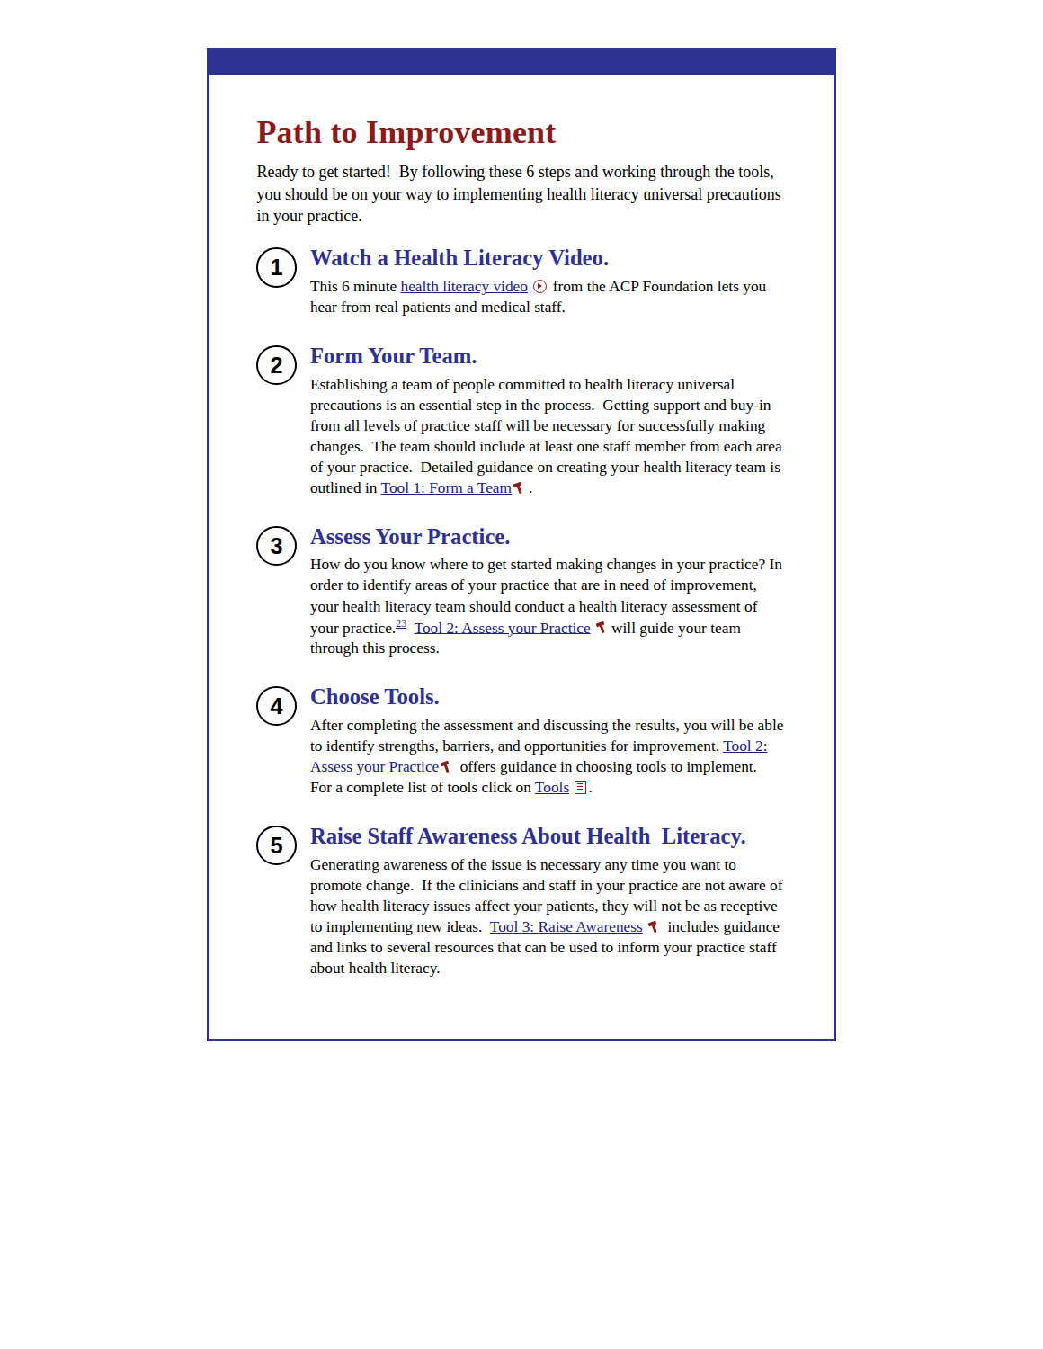Path to Improvement
Ready to get started! By following these 6 steps and working through the tools, you should be on your way to implementing health literacy universal precautions in your practice.
1
Watch a Health Literacy Video.
This 6 minute health literacy video from the ACP Foundation lets you hear from real patients and medical staff.
2
Form Your Team.
Establishing a team of people committed to health literacy universal precautions is an essential step in the process. Getting support and buy-in from all levels of practice staff will be necessary for successfully making changes. The team should include at least one staff member from each area of your practice. Detailed guidance on creating your health literacy team is outlined in Tool 1: Form a Team .
3
Assess Your Practice.
How do you know where to get started making changes in your practice? In order to identify areas of your practice that are in need of improvement, your health literacy team should conduct a health literacy assessment of your practice.23 Tool 2: Assess your Practice will guide your team through this process.
4
Choose Tools.
After completing the assessment and discussing the results, you will be able to identify strengths, barriers, and opportunities for improvement. Tool 2: Assess your Practice offers guidance in choosing tools to implement. For a complete list of tools click on Tools .
5
Raise Staff Awareness About Health Literacy.
Generating awareness of the issue is necessary any time you want to promote change. If the clinicians and staff in your practice are not aware of how health literacy issues affect your patients, they will not be as receptive to implementing new ideas. Tool 3: Raise Awareness includes guidance and links to several resources that can be used to inform your practice staff about health literacy.